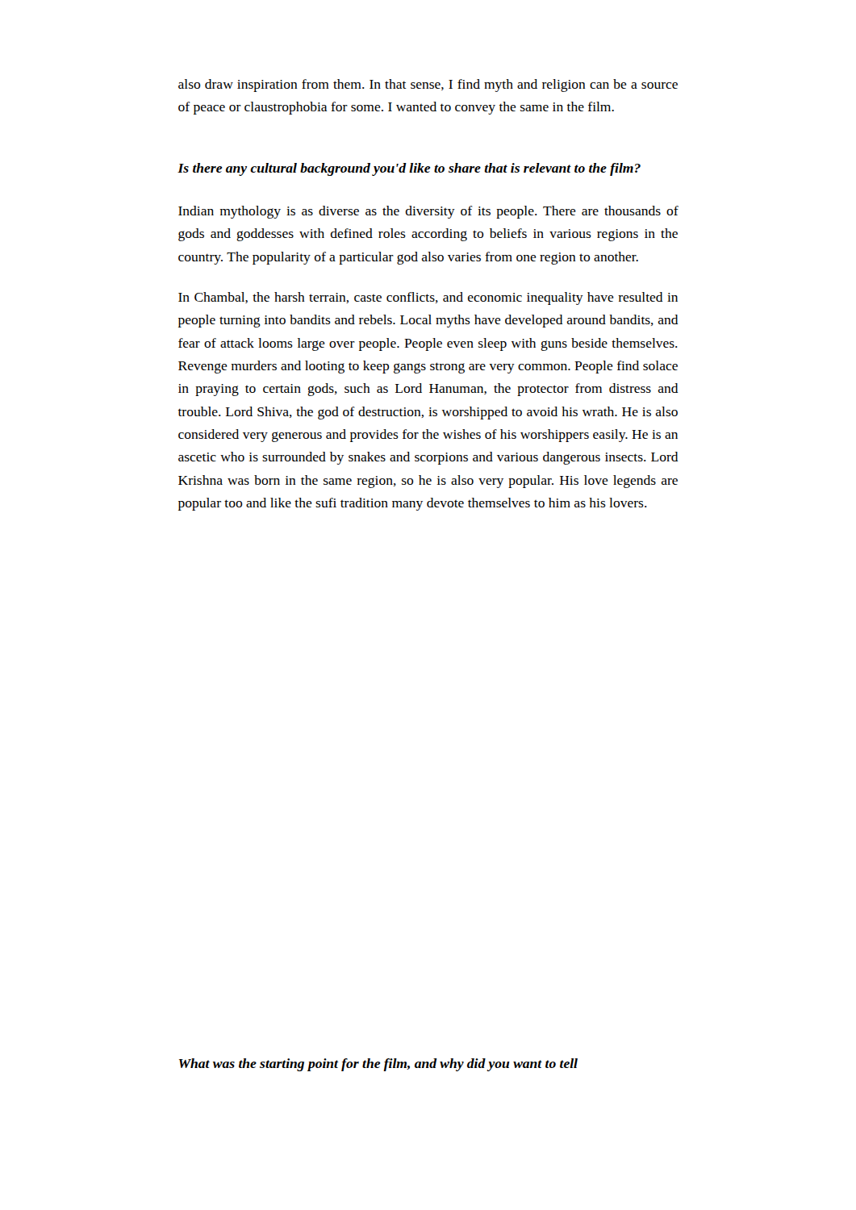also draw inspiration from them. In that sense, I find myth and religion can be a source of peace or claustrophobia for some. I wanted to convey the same in the film.
Is there any cultural background you'd like to share that is relevant to the film?
Indian mythology is as diverse as the diversity of its people. There are thousands of gods and goddesses with defined roles according to beliefs in various regions in the country. The popularity of a particular god also varies from one region to another.
In Chambal, the harsh terrain, caste conflicts, and economic inequality have resulted in people turning into bandits and rebels. Local myths have developed around bandits, and fear of attack looms large over people. People even sleep with guns beside themselves. Revenge murders and looting to keep gangs strong are very common. People find solace in praying to certain gods, such as Lord Hanuman, the protector from distress and trouble. Lord Shiva, the god of destruction, is worshipped to avoid his wrath. He is also considered very generous and provides for the wishes of his worshippers easily. He is an ascetic who is surrounded by snakes and scorpions and various dangerous insects. Lord Krishna was born in the same region, so he is also very popular. His love legends are popular too and like the sufi tradition many devote themselves to him as his lovers.
What was the starting point for the film, and why did you want to tell